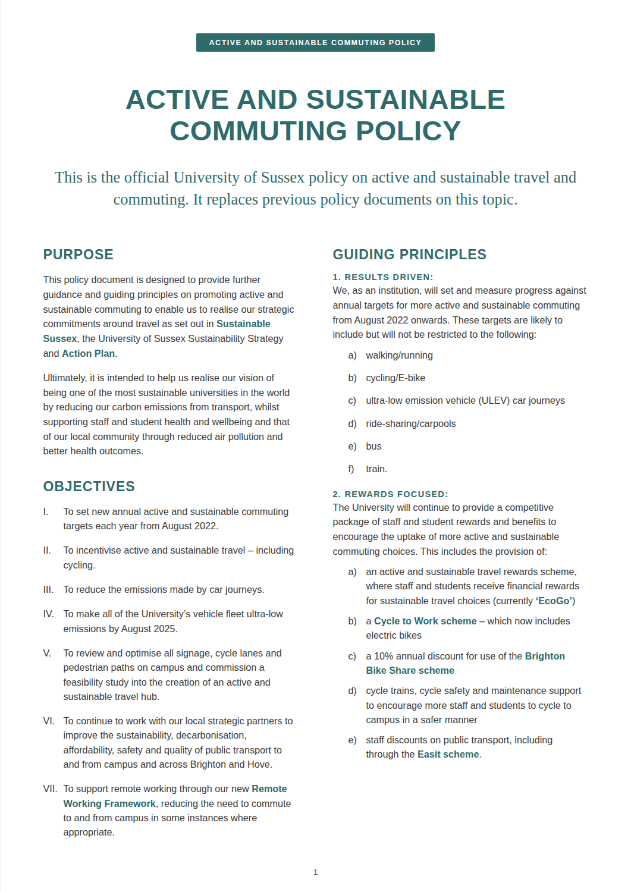Active and Sustainable Commuting Policy
Active and Sustainable
Commuting Policy
This is the official University of Sussex policy on active and sustainable travel and commuting. It replaces previous policy documents on this topic.
Purpose
This policy document is designed to provide further guidance and guiding principles on promoting active and sustainable commuting to enable us to realise our strategic commitments around travel as set out in Sustainable Sussex, the University of Sussex Sustainability Strategy and Action Plan.
Ultimately, it is intended to help us realise our vision of being one of the most sustainable universities in the world by reducing our carbon emissions from transport, whilst supporting staff and student health and wellbeing and that of our local community through reduced air pollution and better health outcomes.
Objectives
To set new annual active and sustainable commuting targets each year from August 2022.
To incentivise active and sustainable travel – including cycling.
To reduce the emissions made by car journeys.
To make all of the University’s vehicle fleet ultra-low emissions by August 2025.
To review and optimise all signage, cycle lanes and pedestrian paths on campus and commission a feasibility study into the creation of an active and sustainable travel hub.
To continue to work with our local strategic partners to improve the sustainability, decarbonisation, affordability, safety and quality of public transport to and from campus and across Brighton and Hove.
To support remote working through our new Remote Working Framework, reducing the need to commute to and from campus in some instances where appropriate.
Guiding Principles
1. Results driven:
We, as an institution, will set and measure progress against annual targets for more active and sustainable commuting from August 2022 onwards. These targets are likely to include but will not be restricted to the following:
walking/running
cycling/E-bike
ultra-low emission vehicle (ULEV) car journeys
ride-sharing/carpools
bus
train.
2. Rewards focused:
The University will continue to provide a competitive package of staff and student rewards and benefits to encourage the uptake of more active and sustainable commuting choices. This includes the provision of:
an active and sustainable travel rewards scheme, where staff and students receive financial rewards for sustainable travel choices (currently ‘EcoGo’)
a Cycle to Work scheme – which now includes electric bikes
a 10% annual discount for use of the Brighton Bike Share scheme
cycle trains, cycle safety and maintenance support to encourage more staff and students to cycle to campus in a safer manner
staff discounts on public transport, including through the Easit scheme.
1